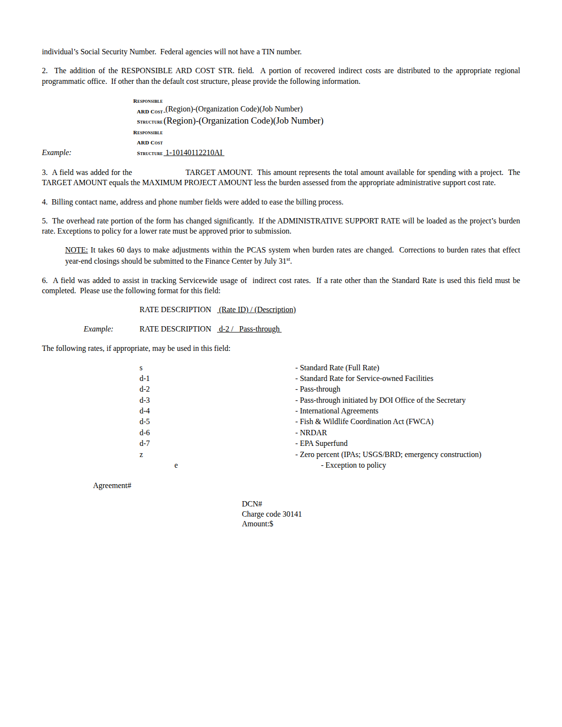individual’s Social Security Number. Federal agencies will not have a TIN number.
2. The addition of the RESPONSIBLE ARD COST STR. field. A portion of recovered indirect costs are distributed to the appropriate regional programmatic office. If other than the default cost structure, please provide the following information.
| | Responsible ARD Cost Structure | (Region)-(Organization Code)(Job Number) (Region)-(Organization Code)(Job Number) |
| Example: | Responsible ARD Cost Structure | 1-10140112210AI |
3. A field was added for the TARGET AMOUNT. This amount represents the total amount available for spending with a project. The TARGET AMOUNT equals the MAXIMUM PROJECT AMOUNT less the burden assessed from the appropriate administrative support cost rate.
4. Billing contact name, address and phone number fields were added to ease the billing process.
5. The overhead rate portion of the form has changed significantly. If the ADMINISTRATIVE SUPPORT RATE will be loaded as the project’s burden rate. Exceptions to policy for a lower rate must be approved prior to submission.
NOTE: It takes 60 days to make adjustments within the PCAS system when burden rates are changed. Corrections to burden rates that effect year-end closings should be submitted to the Finance Center by July 31st.
6. A field was added to assist in tracking Servicewide usage of indirect cost rates. If a rate other than the Standard Rate is used this field must be completed. Please use the following format for this field:
RATE DESCRIPTION (Rate ID) / (Description)
| Example: | RATE DESCRIPTION d-2 / Pass-through |
The following rates, if appropriate, may be used in this field:
| s | - Standard Rate (Full Rate) |
| d-1 | - Standard Rate for Service-owned Facilities |
| d-2 | - Pass-through |
| d-3 | - Pass-through initiated by DOI Office of the Secretary |
| d-4 | - International Agreements |
| d-5 | - Fish & Wildlife Coordination Act (FWCA) |
| d-6 | - NRDAR |
| d-7 | - EPA Superfund |
| z | - Zero percent (IPAs; USGS/BRD; emergency construction) |
| e | - Exception to policy |
Agreement#
DCN#
Charge code 30141
Amount:$